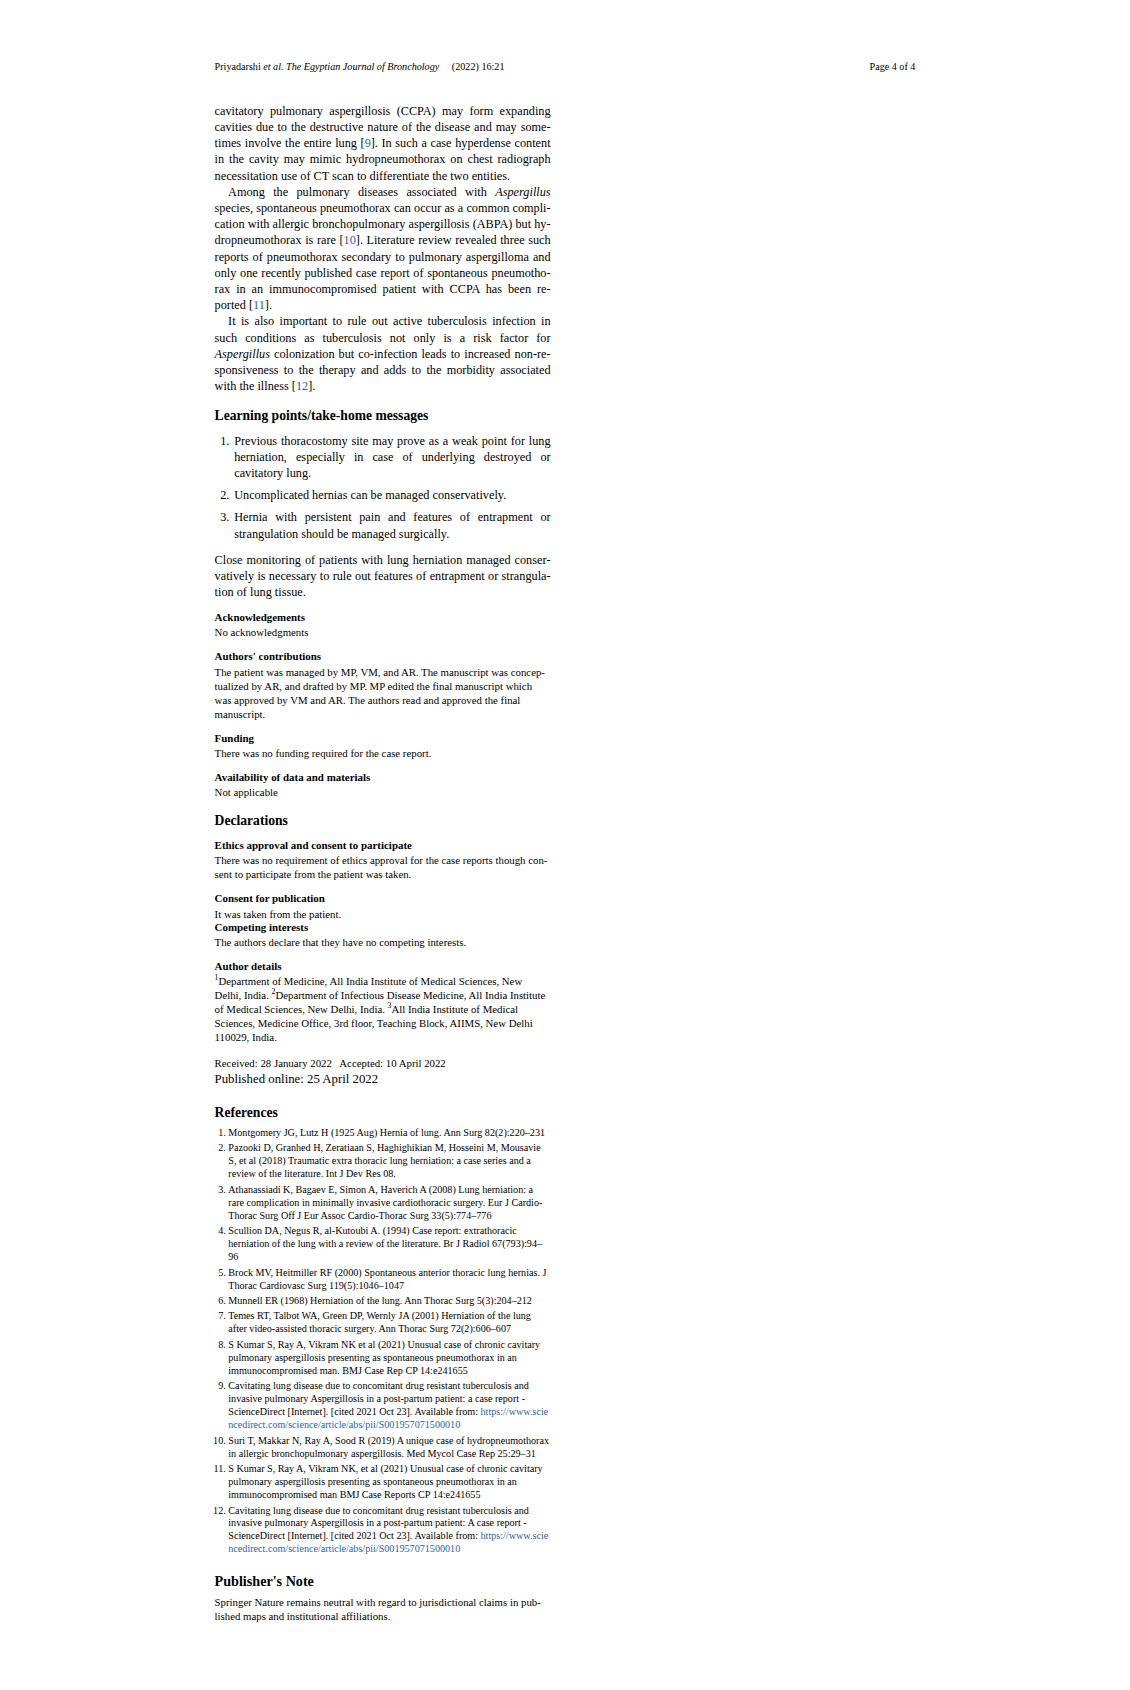Priyadarshi et al. The Egyptian Journal of Bronchology (2022) 16:21
Page 4 of 4
cavitatory pulmonary aspergillosis (CCPA) may form expanding cavities due to the destructive nature of the disease and may sometimes involve the entire lung [9]. In such a case hyperdense content in the cavity may mimic hydropneumothorax on chest radiograph necessitation use of CT scan to differentiate the two entities.
Among the pulmonary diseases associated with Aspergillus species, spontaneous pneumothorax can occur as a common complication with allergic bronchopulmonary aspergillosis (ABPA) but hydropneumothorax is rare [10]. Literature review revealed three such reports of pneumothorax secondary to pulmonary aspergilloma and only one recently published case report of spontaneous pneumothorax in an immunocompromised patient with CCPA has been reported [11].
It is also important to rule out active tuberculosis infection in such conditions as tuberculosis not only is a risk factor for Aspergillus colonization but co-infection leads to increased non-responsiveness to the therapy and adds to the morbidity associated with the illness [12].
Learning points/take-home messages
Previous thoracostomy site may prove as a weak point for lung herniation, especially in case of underlying destroyed or cavitatory lung.
Uncomplicated hernias can be managed conservatively.
Hernia with persistent pain and features of entrapment or strangulation should be managed surgically.
Close monitoring of patients with lung herniation managed conservatively is necessary to rule out features of entrapment or strangulation of lung tissue.
Acknowledgements
No acknowledgments
Authors' contributions
The patient was managed by MP, VM, and AR. The manuscript was conceptualized by AR, and drafted by MP. MP edited the final manuscript which was approved by VM and AR. The authors read and approved the final manuscript.
Funding
There was no funding required for the case report.
Availability of data and materials
Not applicable
Declarations
Ethics approval and consent to participate
There was no requirement of ethics approval for the case reports though consent to participate from the patient was taken.
Consent for publication
It was taken from the patient.
Competing interests
The authors declare that they have no competing interests.
Author details
1Department of Medicine, All India Institute of Medical Sciences, New Delhi, India. 2Department of Infectious Disease Medicine, All India Institute of Medical Sciences, New Delhi, India. 3All India Institute of Medical Sciences, Medicine Office, 3rd floor, Teaching Block, AIIMS, New Delhi 110029, India.
Received: 28 January 2022 Accepted: 10 April 2022
Published online: 25 April 2022
References
Montgomery JG, Lutz H (1925 Aug) Hernia of lung. Ann Surg 82(2):220–231
Pazooki D, Granhed H, Zeratiaan S, Haghighikian M, Hosseini M, Mousavie S, et al (2018) Traumatic extra thoracic lung herniation: a case series and a review of the literature. Int J Dev Res 08.
Athanassiadi K, Bagaev E, Simon A, Haverich A (2008) Lung herniation: a rare complication in minimally invasive cardiothoracic surgery. Eur J Cardio-Thorac Surg Off J Eur Assoc Cardio-Thorac Surg 33(5):774–776
Scullion DA, Negus R, al-Kutoubi A. (1994) Case report: extrathoracic herniation of the lung with a review of the literature. Br J Radiol 67(793):94–96
Brock MV, Heitmiller RF (2000) Spontaneous anterior thoracic lung hernias. J Thorac Cardiovasc Surg 119(5):1046–1047
Munnell ER (1968) Herniation of the lung. Ann Thorac Surg 5(3):204–212
Temes RT, Talbot WA, Green DP, Wernly JA (2001) Herniation of the lung after video-assisted thoracic surgery. Ann Thorac Surg 72(2):606–607
S Kumar S, Ray A, Vikram NK et al (2021) Unusual case of chronic cavitary pulmonary aspergillosis presenting as spontaneous pneumothorax in an immunocompromised man. BMJ Case Rep CP 14:e241655
Cavitating lung disease due to concomitant drug resistant tuberculosis and invasive pulmonary Aspergillosis in a post-partum patient: a case report - ScienceDirect [Internet]. [cited 2021 Oct 23]. Available from: https://www.sciencedirect.com/science/article/abs/pii/S001957071500010
Suri T, Makkar N, Ray A, Sood R (2019) A unique case of hydropneumothorax in allergic bronchopulmonary aspergillosis. Med Mycol Case Rep 25:29–31
S Kumar S, Ray A, Vikram NK, et al (2021) Unusual case of chronic cavitary pulmonary aspergillosis presenting as spontaneous pneumothorax in an immunocompromised man BMJ Case Reports CP 14:e241655
Cavitating lung disease due to concomitant drug resistant tuberculosis and invasive pulmonary Aspergillosis in a post-partum patient: A case report - ScienceDirect [Internet]. [cited 2021 Oct 23]. Available from: https://www.sciencedirect.com/science/article/abs/pii/S001957071500010
Publisher's Note
Springer Nature remains neutral with regard to jurisdictional claims in published maps and institutional affiliations.